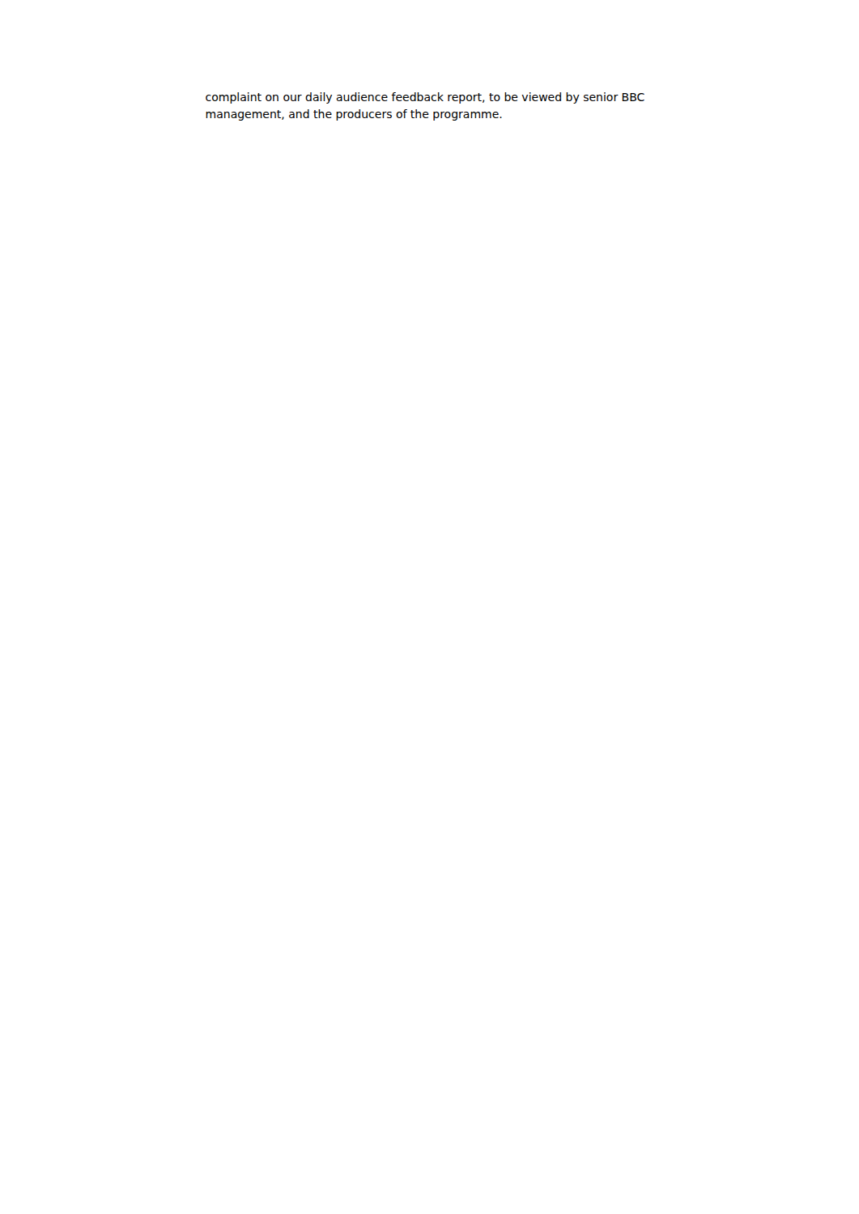complaint on our daily audience feedback report, to be viewed by senior BBC management, and the producers of the programme.